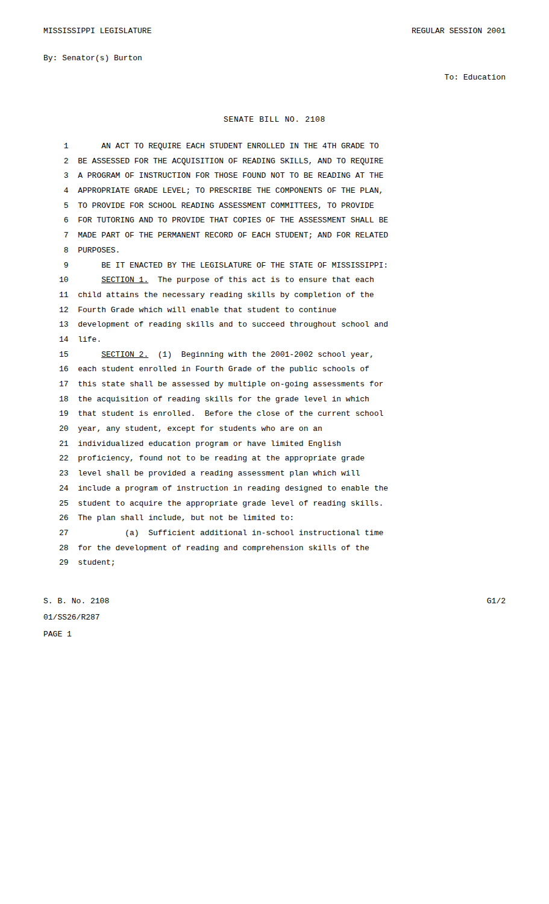MISSISSIPPI LEGISLATURE
REGULAR SESSION 2001
By: Senator(s) Burton
To: Education
SENATE BILL NO. 2108
1 AN ACT TO REQUIRE EACH STUDENT ENROLLED IN THE 4TH GRADE TO
2 BE ASSESSED FOR THE ACQUISITION OF READING SKILLS, AND TO REQUIRE
3 A PROGRAM OF INSTRUCTION FOR THOSE FOUND NOT TO BE READING AT THE
4 APPROPRIATE GRADE LEVEL; TO PRESCRIBE THE COMPONENTS OF THE PLAN,
5 TO PROVIDE FOR SCHOOL READING ASSESSMENT COMMITTEES, TO PROVIDE
6 FOR TUTORING AND TO PROVIDE THAT COPIES OF THE ASSESSMENT SHALL BE
7 MADE PART OF THE PERMANENT RECORD OF EACH STUDENT; AND FOR RELATED
8 PURPOSES.
9 BE IT ENACTED BY THE LEGISLATURE OF THE STATE OF MISSISSIPPI:
10 SECTION 1. The purpose of this act is to ensure that each
11 child attains the necessary reading skills by completion of the
12 Fourth Grade which will enable that student to continue
13 development of reading skills and to succeed throughout school and
14 life.
15 SECTION 2. (1) Beginning with the 2001-2002 school year,
16 each student enrolled in Fourth Grade of the public schools of
17 this state shall be assessed by multiple on-going assessments for
18 the acquisition of reading skills for the grade level in which
19 that student is enrolled. Before the close of the current school
20 year, any student, except for students who are on an
21 individualized education program or have limited English
22 proficiency, found not to be reading at the appropriate grade
23 level shall be provided a reading assessment plan which will
24 include a program of instruction in reading designed to enable the
25 student to acquire the appropriate grade level of reading skills.
26 The plan shall include, but not be limited to:
27 (a) Sufficient additional in-school instructional time
28 for the development of reading and comprehension skills of the
29 student;
S. B. No. 2108
01/SS26/R287
PAGE 1
G1/2